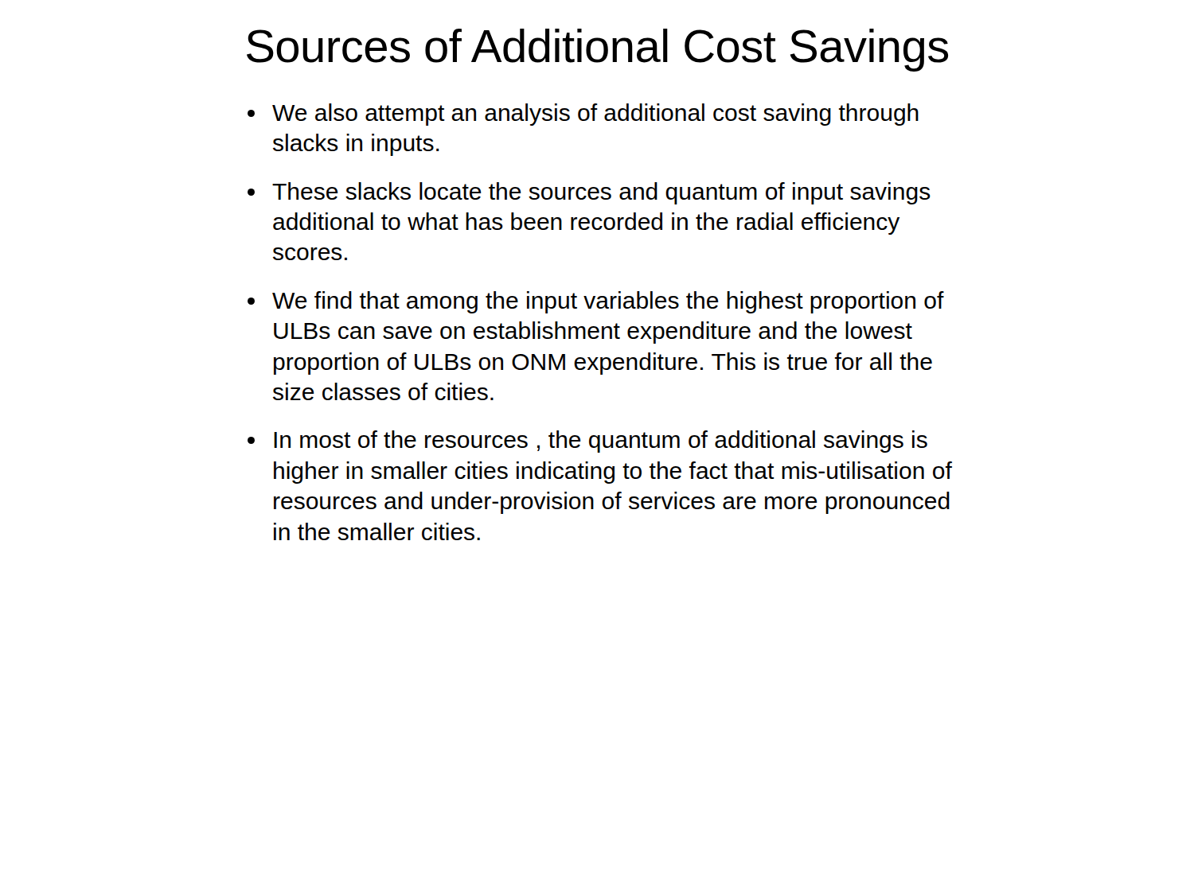Sources of Additional Cost Savings
We also attempt an analysis of additional cost saving through slacks in inputs.
These slacks locate the sources and quantum of input savings additional to what has been recorded in the radial efficiency scores.
We find that among the input variables the highest proportion of ULBs can save on establishment expenditure and the lowest proportion of ULBs on ONM expenditure. This is true for all the size classes of cities.
In most of the resources , the quantum of additional savings is higher in smaller cities indicating to the fact that mis-utilisation of resources and under-provision of services are more pronounced in the smaller cities.